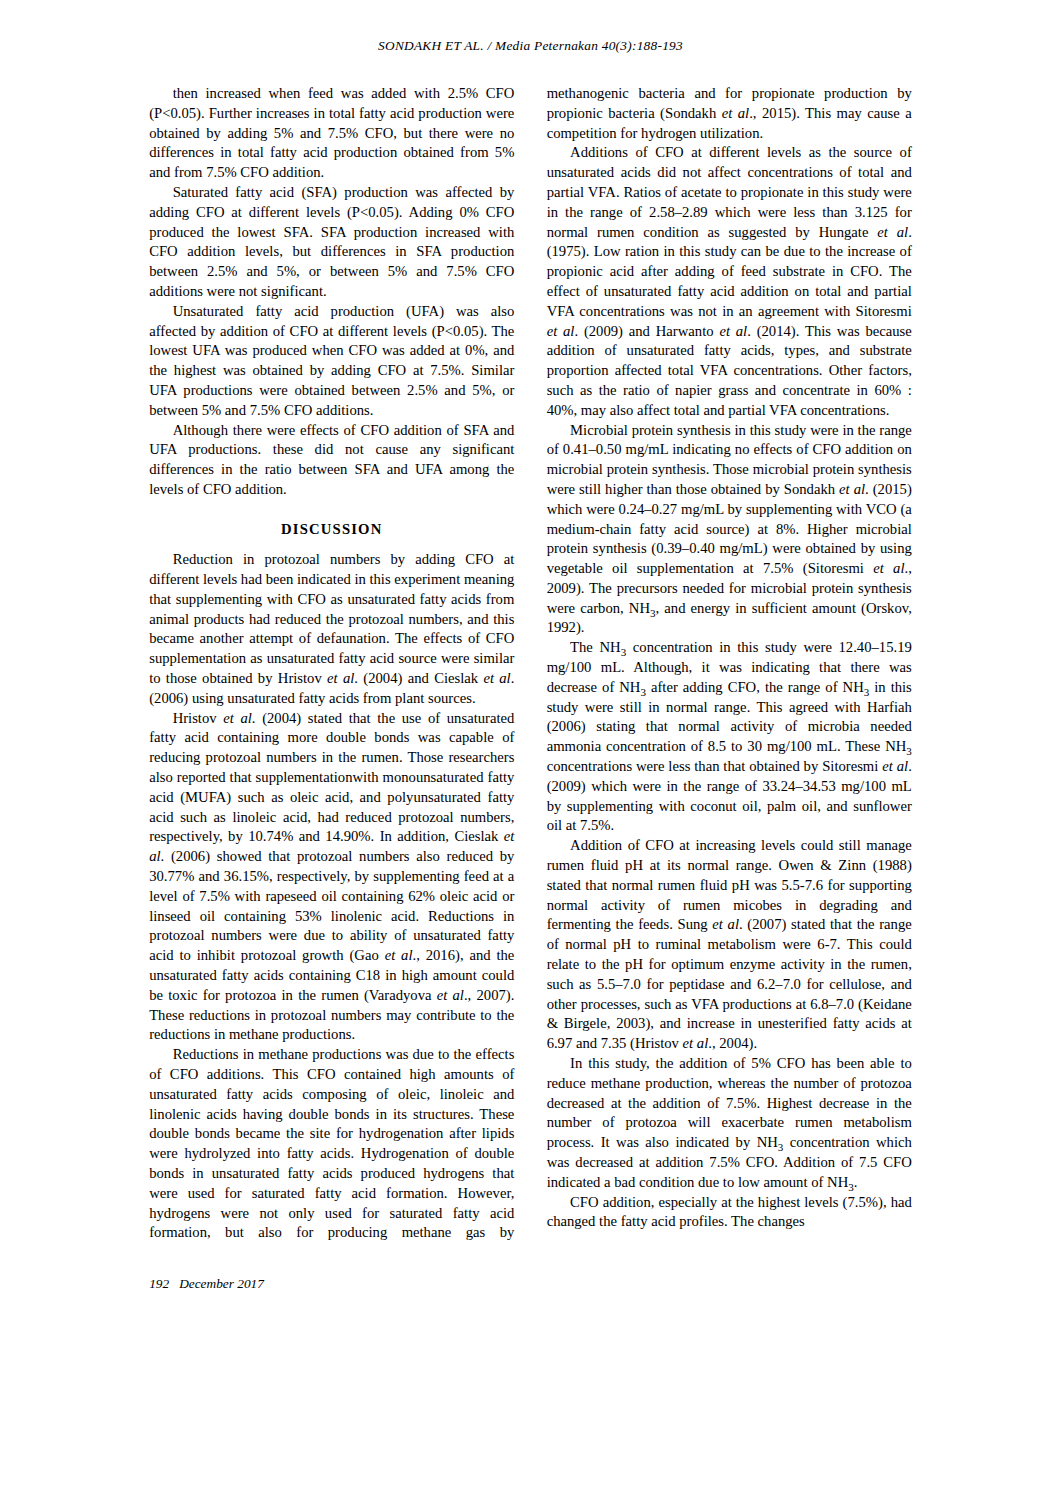SONDAKH ET AL. / Media Peternakan 40(3):188-193
then increased when feed was added with 2.5% CFO (P<0.05). Further increases in total fatty acid production were obtained by adding 5% and 7.5% CFO, but there were no differences in total fatty acid production obtained from 5% and from 7.5% CFO addition.
Saturated fatty acid (SFA) production was affected by adding CFO at different levels (P<0.05). Adding 0% CFO produced the lowest SFA. SFA production increased with CFO addition levels, but differences in SFA production between 2.5% and 5%, or between 5% and 7.5% CFO additions were not significant.
Unsaturated fatty acid production (UFA) was also affected by addition of CFO at different levels (P<0.05). The lowest UFA was produced when CFO was added at 0%, and the highest was obtained by adding CFO at 7.5%. Similar UFA productions were obtained between 2.5% and 5%, or between 5% and 7.5% CFO additions.
Although there were effects of CFO addition of SFA and UFA productions. these did not cause any significant differences in the ratio between SFA and UFA among the levels of CFO addition.
DISCUSSION
Reduction in protozoal numbers by adding CFO at different levels had been indicated in this experiment meaning that supplementing with CFO as unsaturated fatty acids from animal products had reduced the protozoal numbers, and this became another attempt of defaunation. The effects of CFO supplementation as unsaturated fatty acid source were similar to those obtained by Hristov et al. (2004) and Cieslak et al. (2006) using unsaturated fatty acids from plant sources.
Hristov et al. (2004) stated that the use of unsaturated fatty acid containing more double bonds was capable of reducing protozoal numbers in the rumen. Those researchers also reported that supplementationwith monounsaturated fatty acid (MUFA) such as oleic acid, and polyunsaturated fatty acid such as linoleic acid, had reduced protozoal numbers, respectively, by 10.74% and 14.90%. In addition, Cieslak et al. (2006) showed that protozoal numbers also reduced by 30.77% and 36.15%, respectively, by supplementing feed at a level of 7.5% with rapeseed oil containing 62% oleic acid or linseed oil containing 53% linolenic acid. Reductions in protozoal numbers were due to ability of unsaturated fatty acid to inhibit protozoal growth (Gao et al., 2016), and the unsaturated fatty acids containing C18 in high amount could be toxic for protozoa in the rumen (Varadyova et al., 2007). These reductions in protozoal numbers may contribute to the reductions in methane productions.
Reductions in methane productions was due to the effects of CFO additions. This CFO contained high amounts of unsaturated fatty acids composing of oleic, linoleic and linolenic acids having double bonds in its structures. These double bonds became the site for hydrogenation after lipids were hydrolyzed into fatty acids. Hydrogenation of double bonds in unsaturated fatty acids produced hydrogens that were used for saturated fatty acid formation. However, hydrogens were not only used for saturated fatty acid formation, but also for producing methane gas by methanogenic bacteria and for propionate production by propionic bacteria (Sondakh et al., 2015). This may cause a competition for hydrogen utilization.
Additions of CFO at different levels as the source of unsaturated acids did not affect concentrations of total and partial VFA. Ratios of acetate to propionate in this study were in the range of 2.58–2.89 which were less than 3.125 for normal rumen condition as suggested by Hungate et al. (1975). Low ration in this study can be due to the increase of propionic acid after adding of feed substrate in CFO. The effect of unsaturated fatty acid addition on total and partial VFA concentrations was not in an agreement with Sitoresmi et al. (2009) and Harwanto et al. (2014). This was because addition of unsaturated fatty acids, types, and substrate proportion affected total VFA concentrations. Other factors, such as the ratio of napier grass and concentrate in 60% : 40%, may also affect total and partial VFA concentrations.
Microbial protein synthesis in this study were in the range of 0.41–0.50 mg/mL indicating no effects of CFO addition on microbial protein synthesis. Those microbial protein synthesis were still higher than those obtained by Sondakh et al. (2015) which were 0.24–0.27 mg/mL by supplementing with VCO (a medium-chain fatty acid source) at 8%. Higher microbial protein synthesis (0.39–0.40 mg/mL) were obtained by using vegetable oil supplementation at 7.5% (Sitoresmi et al., 2009). The precursors needed for microbial protein synthesis were carbon, NH3, and energy in sufficient amount (Orskov, 1992).
The NH3 concentration in this study were 12.40–15.19 mg/100 mL. Although, it was indicating that there was decrease of NH3 after adding CFO, the range of NH3 in this study were still in normal range. This agreed with Harfiah (2006) stating that normal activity of microbia needed ammonia concentration of 8.5 to 30 mg/100 mL. These NH3 concentrations were less than that obtained by Sitoresmi et al. (2009) which were in the range of 33.24–34.53 mg/100 mL by supplementing with coconut oil, palm oil, and sunflower oil at 7.5%.
Addition of CFO at increasing levels could still manage rumen fluid pH at its normal range. Owen & Zinn (1988) stated that normal rumen fluid pH was 5.5-7.6 for supporting normal activity of rumen micobes in degrading and fermenting the feeds. Sung et al. (2007) stated that the range of normal pH to ruminal metabolism were 6-7. This could relate to the pH for optimum enzyme activity in the rumen, such as 5.5–7.0 for peptidase and 6.2–7.0 for cellulose, and other processes, such as VFA productions at 6.8–7.0 (Keidane & Birgele, 2003), and increase in unesterified fatty acids at 6.97 and 7.35 (Hristov et al., 2004).
In this study, the addition of 5% CFO has been able to reduce methane production, whereas the number of protozoa decreased at the addition of 7.5%. Highest decrease in the number of protozoa will exacerbate rumen metabolism process. It was also indicated by NH3 concentration which was decreased at addition 7.5% CFO. Addition of 7.5 CFO indicated a bad condition due to low amount of NH3.
CFO addition, especially at the highest levels (7.5%), had changed the fatty acid profiles. The changes
192 December 2017